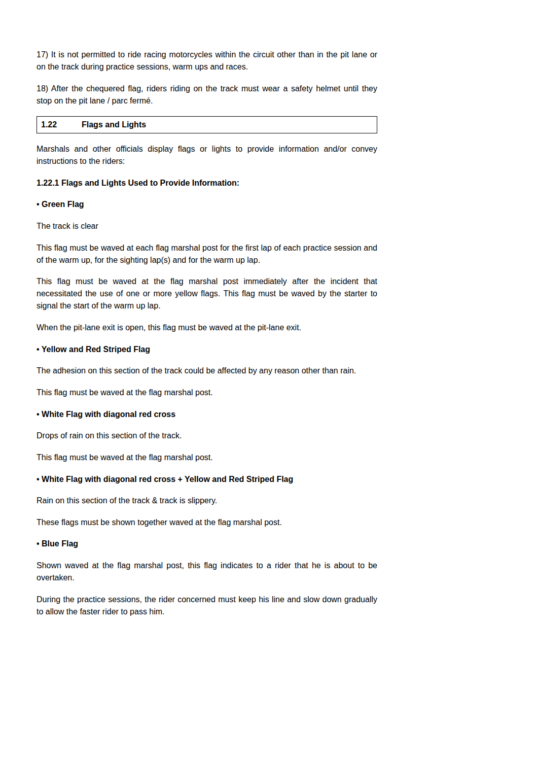17) It is not permitted to ride racing motorcycles within the circuit other than in the pit lane or on the track during practice sessions, warm ups and races.
18) After the chequered flag, riders riding on the track must wear a safety helmet until they stop on the pit lane / parc fermé.
1.22 Flags and Lights
Marshals and other officials display flags or lights to provide information and/or convey instructions to the riders:
1.22.1 Flags and Lights Used to Provide Information:
• Green Flag
The track is clear
This flag must be waved at each flag marshal post for the first lap of each practice session and of the warm up, for the sighting lap(s) and for the warm up lap.
This flag must be waved at the flag marshal post immediately after the incident that necessitated the use of one or more yellow flags. This flag must be waved by the starter to signal the start of the warm up lap.
When the pit-lane exit is open, this flag must be waved at the pit-lane exit.
• Yellow and Red Striped Flag
The adhesion on this section of the track could be affected by any reason other than rain.
This flag must be waved at the flag marshal post.
• White Flag with diagonal red cross
Drops of rain on this section of the track.
This flag must be waved at the flag marshal post.
• White Flag with diagonal red cross + Yellow and Red Striped Flag
Rain on this section of the track & track is slippery.
These flags must be shown together waved at the flag marshal post.
• Blue Flag
Shown waved at the flag marshal post, this flag indicates to a rider that he is about to be overtaken.
During the practice sessions, the rider concerned must keep his line and slow down gradually to allow the faster rider to pass him.